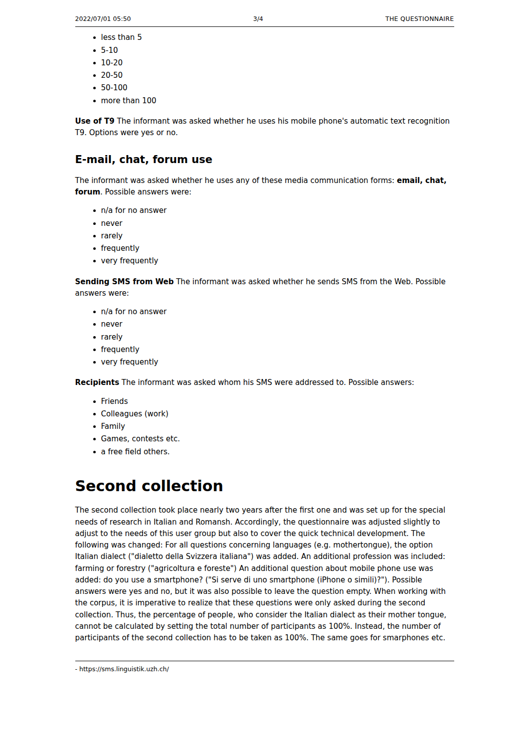2022/07/01 05:50 3/4 THE QUESTIONNAIRE
less than 5
5-10
10-20
20-50
50-100
more than 100
Use of T9 The informant was asked whether he uses his mobile phone's automatic text recognition T9. Options were yes or no.
E-mail, chat, forum use
The informant was asked whether he uses any of these media communication forms: email, chat, forum. Possible answers were:
n/a for no answer
never
rarely
frequently
very frequently
Sending SMS from Web The informant was asked whether he sends SMS from the Web. Possible answers were:
n/a for no answer
never
rarely
frequently
very frequently
Recipients The informant was asked whom his SMS were addressed to. Possible answers:
Friends
Colleagues (work)
Family
Games, contests etc.
a free field others.
Second collection
The second collection took place nearly two years after the first one and was set up for the special needs of research in Italian and Romansh. Accordingly, the questionnaire was adjusted slightly to adjust to the needs of this user group but also to cover the quick technical development. The following was changed: For all questions concerning languages (e.g. mothertongue), the option Italian dialect ("dialetto della Svizzera italiana") was added. An additional profession was included: farming or forestry ("agricoltura e foreste") An additional question about mobile phone use was added: do you use a smartphone? ("Si serve di uno smartphone (iPhone o simili)?"). Possible answers were yes and no, but it was also possible to leave the question empty. When working with the corpus, it is imperative to realize that these questions were only asked during the second collection. Thus, the percentage of people, who consider the Italian dialect as their mother tongue, cannot be calculated by setting the total number of participants as 100%. Instead, the number of participants of the second collection has to be taken as 100%. The same goes for smarphones etc.
- https://sms.linguistik.uzh.ch/